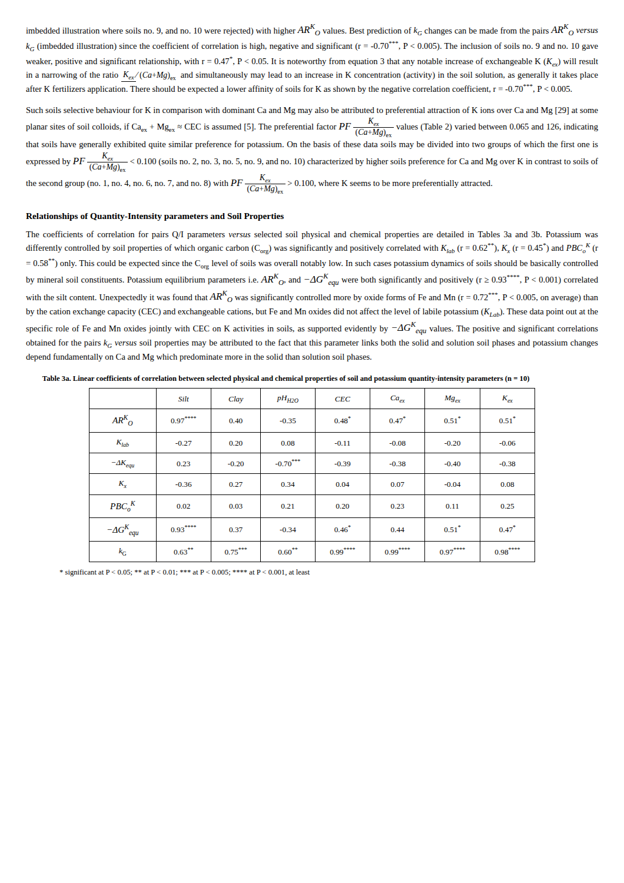imbedded illustration where soils no. 9, and no. 10 were rejected) with higher ARKO values. Best prediction of kG changes can be made from the pairs ARKO versus kG (imbedded illustration) since the coefficient of correlation is high, negative and significant (r = -0.70***, P < 0.005). The inclusion of soils no. 9 and no. 10 gave weaker, positive and significant relationship, with r = 0.47*, P < 0.05. It is noteworthy from equation 3 that any notable increase of exchangeable K (Kex) will result in a narrowing of the ratio Kex⁄(Ca+Mg)ex and simultaneously may lead to an increase in K concentration (activity) in the soil solution, as generally it takes place after K fertilizers application. There should be expected a lower affinity of soils for K as shown by the negative correlation coefficient, r = -0.70***, P < 0.005.
Such soils selective behaviour for K in comparison with dominant Ca and Mg may also be attributed to preferential attraction of K ions over Ca and Mg [29] at some planar sites of soil colloids, if Caex + Mgex ≈ CEC is assumed [5]. The preferential factor PF Kex(Ca+Mg)ex values (Table 2) varied between 0.065 and 126, indicating that soils have generally exhibited quite similar preference for potassium. On the basis of these data soils may be divided into two groups of which the first one is expressed by PF Kex(Ca+Mg)ex < 0.100 (soils no. 2, no. 3, no. 5, no. 9, and no. 10) characterized by higher soils preference for Ca and Mg over K in contrast to soils of the second group (no. 1, no. 4, no. 6, no. 7, and no. 8) with PF Kex(Ca+Mg)ex > 0.100, where K seems to be more preferentially attracted.
Relationships of Quantity-Intensity parameters and Soil Properties
The coefficients of correlation for pairs Q/I parameters versus selected soil physical and chemical properties are detailed in Tables 3a and 3b. Potassium was differently controlled by soil properties of which organic carbon (Corg) was significantly and positively correlated with Klab (r = 0.62**), Kx (r = 0.45*) and PBCoK (r = 0.58**) only. This could be expected since the Corg level of soils was overall notably low. In such cases potassium dynamics of soils should be basically controlled by mineral soil constituents. Potassium equilibrium parameters i.e. ARKO, and −ΔGKequ were both significantly and positively (r ≥ 0.93****, P < 0.001) correlated with the silt content. Unexpectedly it was found that ARKO was significantly controlled more by oxide forms of Fe and Mn (r = 0.72***, P < 0.005, on average) than by the cation exchange capacity (CEC) and exchangeable cations, but Fe and Mn oxides did not affect the level of labile potassium (KLab). These data point out at the specific role of Fe and Mn oxides jointly with CEC on K activities in soils, as supported evidently by −ΔGKequ values. The positive and significant correlations obtained for the pairs kG versus soil properties may be attributed to the fact that this parameter links both the solid and solution soil phases and potassium changes depend fundamentally on Ca and Mg which predominate more in the solid than solution soil phases.
Table 3a. Linear coefficients of correlation between selected physical and chemical properties of soil and potassium quantity-intensity parameters (n = 10)
| | Silt | Clay | pH H2O | CEC | Ca ex | Mg ex | K ex |
| AR K O | 0.97 **** | 0.40 | -0.35 | 0.48 * | 0.47 * | 0.51 * | 0.51 * |
| K lab | -0.27 | 0.20 | 0.08 | -0.11 | -0.08 | -0.20 | -0.06 |
| −ΔK equ | 0.23 | -0.20 | -0.70 *** | -0.39 | -0.38 | -0.40 | -0.38 |
| K x | -0.36 | 0.27 | 0.34 | 0.04 | 0.07 | -0.04 | 0.08 |
| PBC o K | 0.02 | 0.03 | 0.21 | 0.20 | 0.23 | 0.11 | 0.25 |
| −ΔG K equ | 0.93 **** | 0.37 | -0.34 | 0.46 * | 0.44 | 0.51 * | 0.47 * |
| k G | 0.63 ** | 0.75 *** | 0.60 ** | 0.99 **** | 0.99 **** | 0.97 **** | 0.98 **** |
* significant at P < 0.05; ** at P < 0.01; *** at P < 0.005; **** at P < 0.001, at least